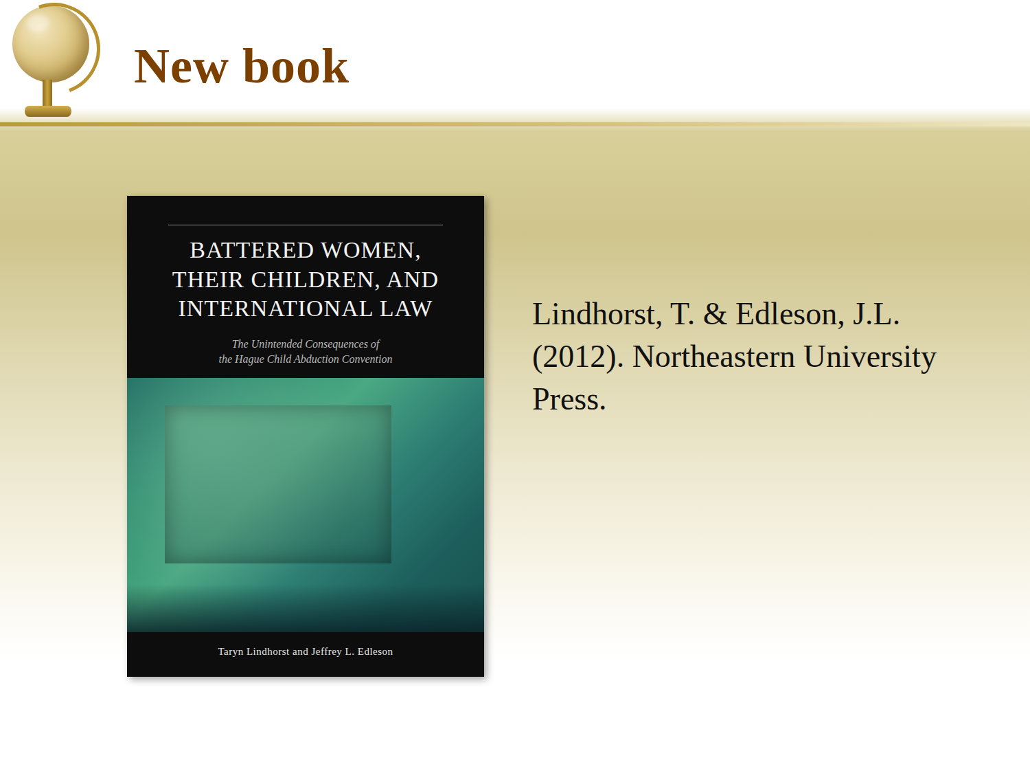New book
BATTERED WOMEN,
THEIR CHILDREN, AND
INTERNATIONAL LAW
The Unintended Consequences of
the Hague Child Abduction Convention
Taryn Lindhorst and Jeffrey L. Edleson
Lindhorst, T. & Edleson, J.L. (2012). Northeastern University Press.